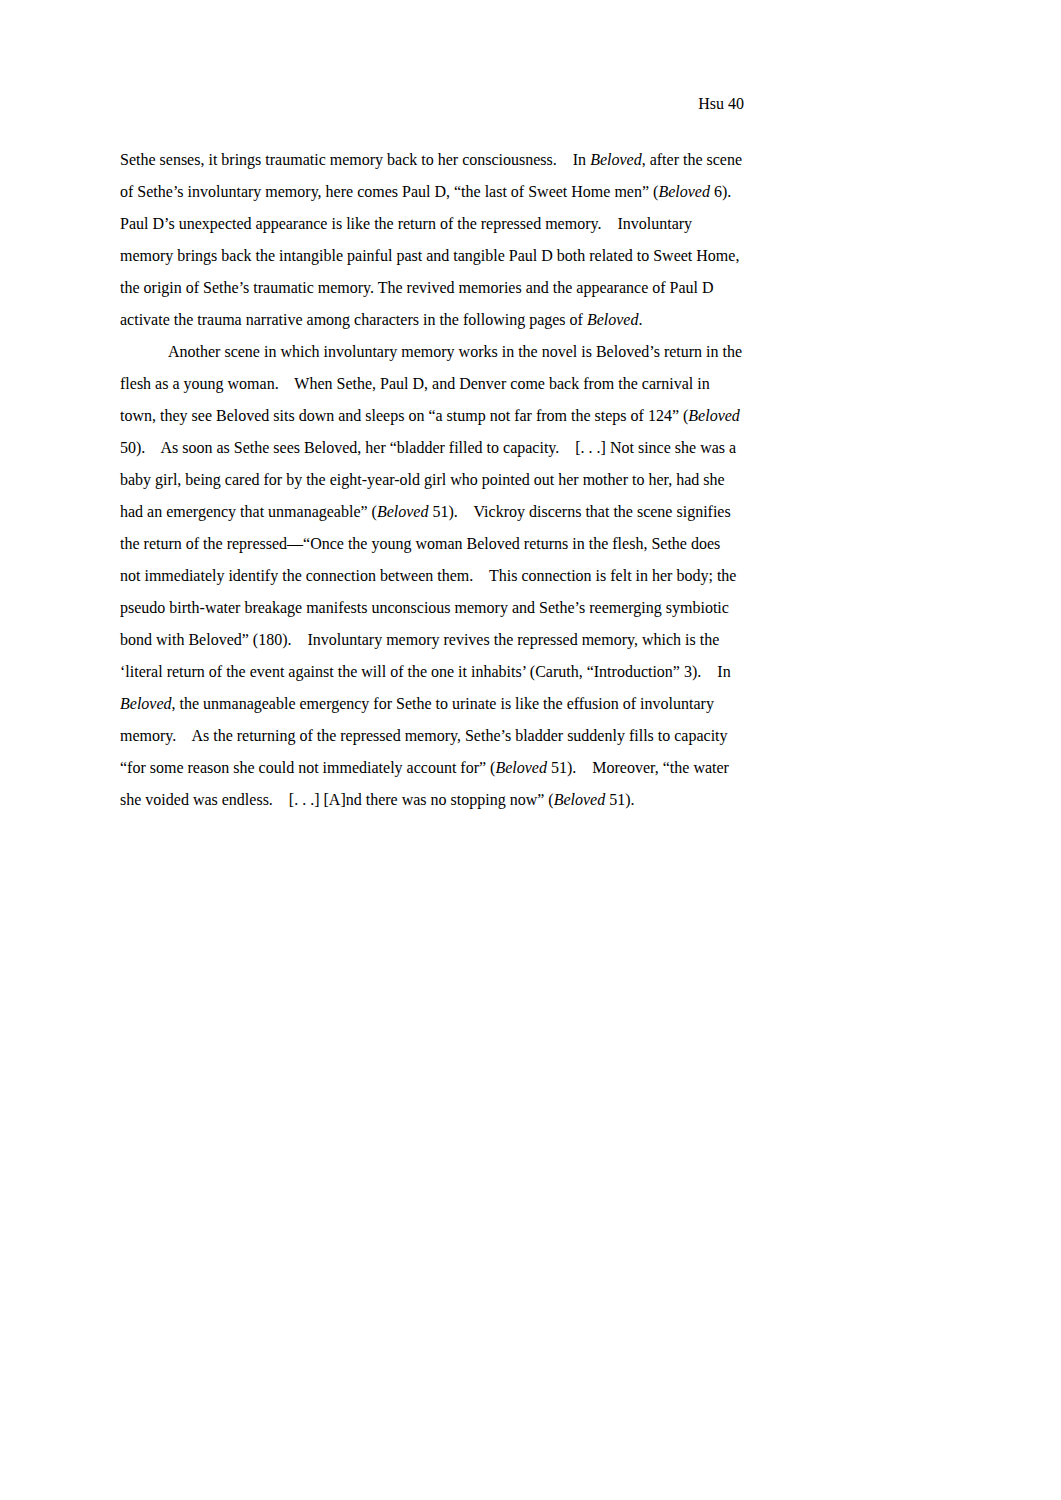Hsu 40
Sethe senses, it brings traumatic memory back to her consciousness. In Beloved, after the scene of Sethe’s involuntary memory, here comes Paul D, “the last of Sweet Home men” (Beloved 6). Paul D’s unexpected appearance is like the return of the repressed memory. Involuntary memory brings back the intangible painful past and tangible Paul D both related to Sweet Home, the origin of Sethe’s traumatic memory. The revived memories and the appearance of Paul D activate the trauma narrative among characters in the following pages of Beloved.
Another scene in which involuntary memory works in the novel is Beloved’s return in the flesh as a young woman. When Sethe, Paul D, and Denver come back from the carnival in town, they see Beloved sits down and sleeps on “a stump not far from the steps of 124” (Beloved 50). As soon as Sethe sees Beloved, her “bladder filled to capacity. [. . .] Not since she was a baby girl, being cared for by the eight-year-old girl who pointed out her mother to her, had she had an emergency that unmanageable” (Beloved 51). Vickroy discerns that the scene signifies the return of the repressed—“Once the young woman Beloved returns in the flesh, Sethe does not immediately identify the connection between them. This connection is felt in her body; the pseudo birth-water breakage manifests unconscious memory and Sethe’s reemerging symbiotic bond with Beloved” (180). Involuntary memory revives the repressed memory, which is the ‘literal return of the event against the will of the one it inhabits’ (Caruth, “Introduction” 3). In Beloved, the unmanageable emergency for Sethe to urinate is like the effusion of involuntary memory. As the returning of the repressed memory, Sethe’s bladder suddenly fills to capacity “for some reason she could not immediately account for” (Beloved 51). Moreover, “the water she voided was endless. [. . .] [A]nd there was no stopping now” (Beloved 51).